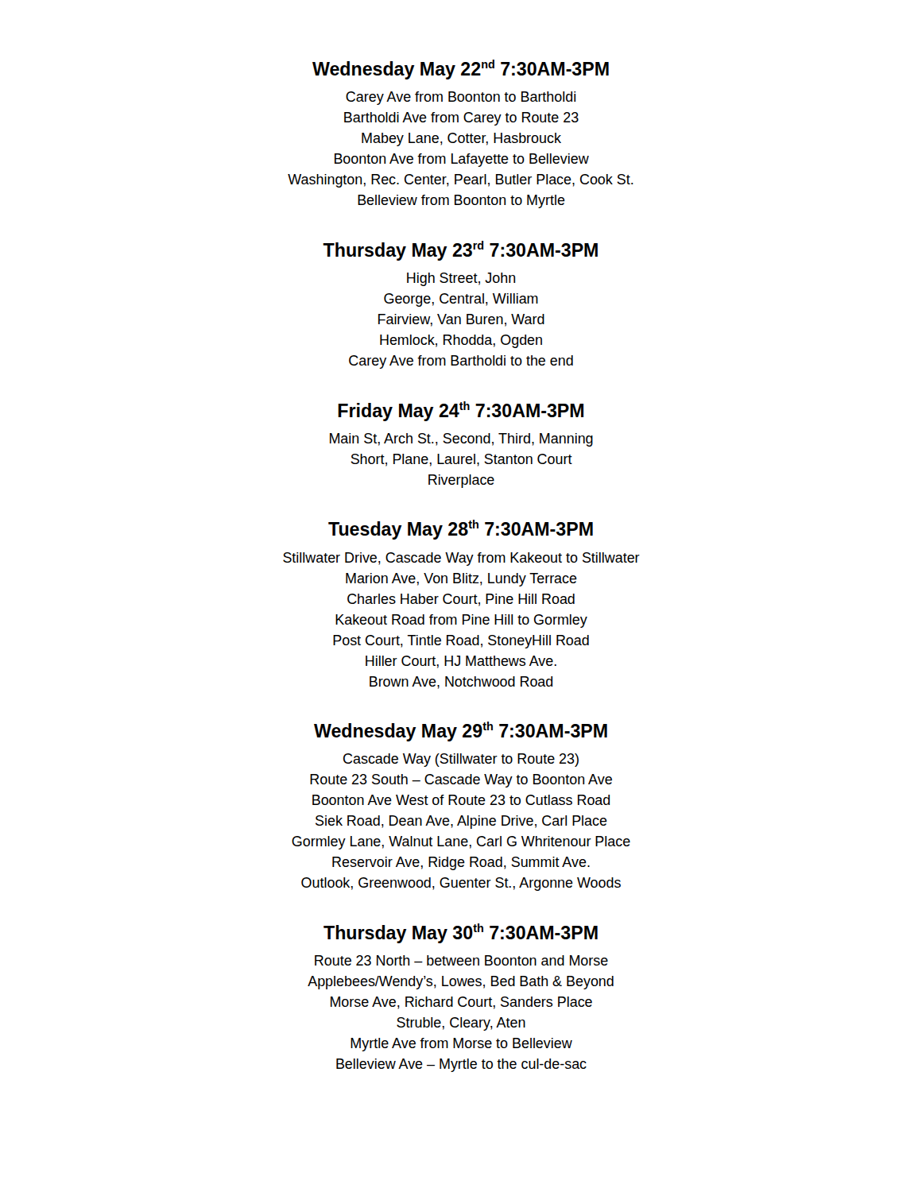Wednesday May 22nd 7:30AM-3PM
Carey Ave from Boonton to Bartholdi
Bartholdi Ave from Carey to Route 23
Mabey Lane, Cotter, Hasbrouck
Boonton Ave from Lafayette to Belleview
Washington, Rec. Center, Pearl, Butler Place, Cook St.
Belleview from Boonton to Myrtle
Thursday May 23rd 7:30AM-3PM
High Street, John
George, Central, William
Fairview, Van Buren, Ward
Hemlock, Rhodda, Ogden
Carey Ave from Bartholdi to the end
Friday May 24th 7:30AM-3PM
Main St, Arch St., Second, Third, Manning
Short, Plane, Laurel, Stanton Court
Riverplace
Tuesday May 28th 7:30AM-3PM
Stillwater Drive, Cascade Way from Kakeout to Stillwater
Marion Ave, Von Blitz, Lundy Terrace
Charles Haber Court, Pine Hill Road
Kakeout Road from Pine Hill to Gormley
Post Court, Tintle Road, StoneyHill Road
Hiller Court, HJ Matthews Ave.
Brown Ave, Notchwood Road
Wednesday May 29th 7:30AM-3PM
Cascade Way (Stillwater to Route 23)
Route 23 South – Cascade Way to Boonton Ave
Boonton Ave West of Route 23 to Cutlass Road
Siek Road, Dean Ave, Alpine Drive, Carl Place
Gormley Lane, Walnut Lane, Carl G Whritenour Place
Reservoir Ave, Ridge Road, Summit Ave.
Outlook, Greenwood, Guenter St., Argonne Woods
Thursday May 30th 7:30AM-3PM
Route 23 North – between Boonton and Morse
Applebees/Wendy’s, Lowes, Bed Bath & Beyond
Morse Ave, Richard Court, Sanders Place
Struble, Cleary, Aten
Myrtle Ave from Morse to Belleview
Belleview Ave – Myrtle to the cul-de-sac